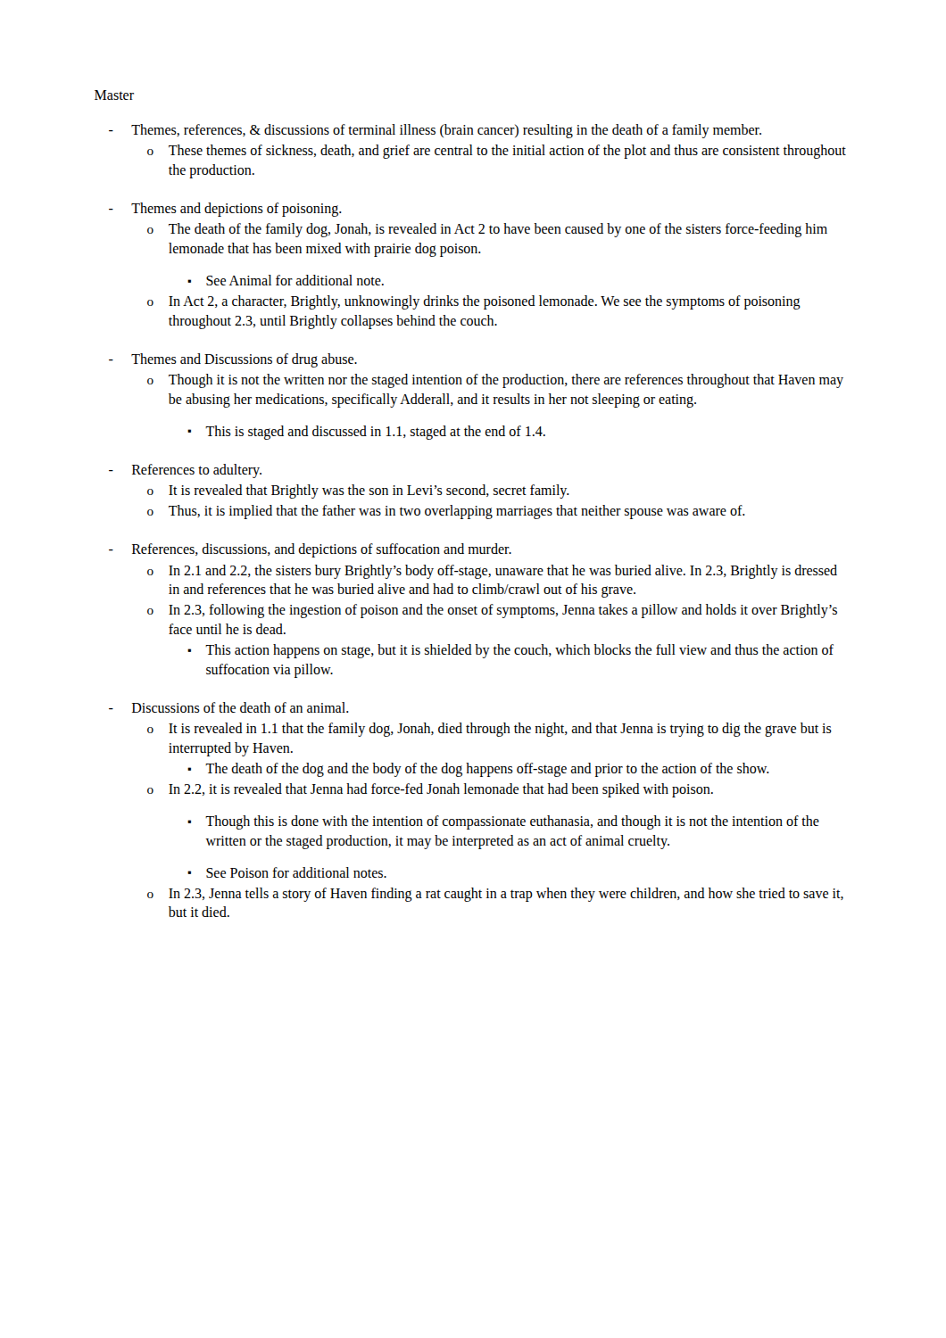Master
Themes, references, & discussions of terminal illness (brain cancer) resulting in the death of a family member.
These themes of sickness, death, and grief are central to the initial action of the plot and thus are consistent throughout the production.
Themes and depictions of poisoning.
The death of the family dog, Jonah, is revealed in Act 2 to have been caused by one of the sisters force-feeding him lemonade that has been mixed with prairie dog poison.
See Animal for additional note.
In Act 2, a character, Brightly, unknowingly drinks the poisoned lemonade. We see the symptoms of poisoning throughout 2.3, until Brightly collapses behind the couch.
Themes and Discussions of drug abuse.
Though it is not the written nor the staged intention of the production, there are references throughout that Haven may be abusing her medications, specifically Adderall, and it results in her not sleeping or eating.
This is staged and discussed in 1.1, staged at the end of 1.4.
References to adultery.
It is revealed that Brightly was the son in Levi’s second, secret family.
Thus, it is implied that the father was in two overlapping marriages that neither spouse was aware of.
References, discussions, and depictions of suffocation and murder.
In 2.1 and 2.2, the sisters bury Brightly’s body off-stage, unaware that he was buried alive. In 2.3, Brightly is dressed in and references that he was buried alive and had to climb/crawl out of his grave.
In 2.3, following the ingestion of poison and the onset of symptoms, Jenna takes a pillow and holds it over Brightly’s face until he is dead.
This action happens on stage, but it is shielded by the couch, which blocks the full view and thus the action of suffocation via pillow.
Discussions of the death of an animal.
It is revealed in 1.1 that the family dog, Jonah, died through the night, and that Jenna is trying to dig the grave but is interrupted by Haven.
The death of the dog and the body of the dog happens off-stage and prior to the action of the show.
In 2.2, it is revealed that Jenna had force-fed Jonah lemonade that had been spiked with poison.
Though this is done with the intention of compassionate euthanasia, and though it is not the intention of the written or the staged production, it may be interpreted as an act of animal cruelty.
See Poison for additional notes.
In 2.3, Jenna tells a story of Haven finding a rat caught in a trap when they were children, and how she tried to save it, but it died.